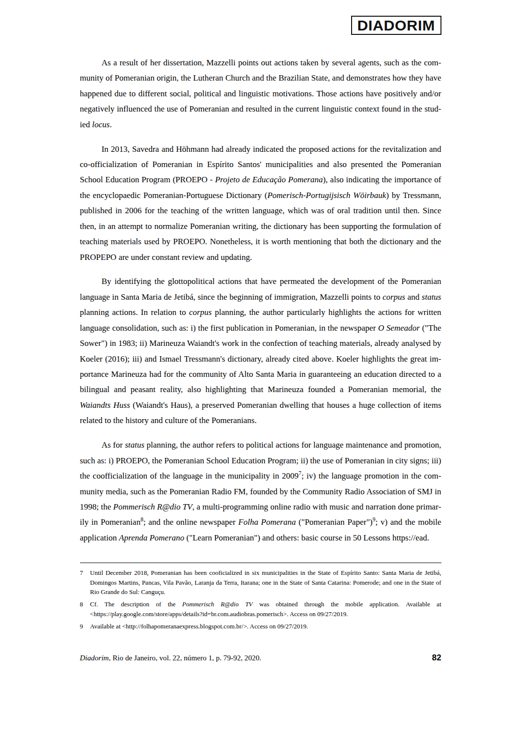DIADORIM
As a result of her dissertation, Mazzelli points out actions taken by several agents, such as the community of Pomeranian origin, the Lutheran Church and the Brazilian State, and demonstrates how they have happened due to different social, political and linguistic motivations. Those actions have positively and/or negatively influenced the use of Pomeranian and resulted in the current linguistic context found in the studied locus.
In 2013, Savedra and Höhmann had already indicated the proposed actions for the revitalization and co-officialization of Pomeranian in Espírito Santos' municipalities and also presented the Pomeranian School Education Program (PROEPO - Projeto de Educação Pomerana), also indicating the importance of the encyclopaedic Pomeranian-Portuguese Dictionary (Pomerisch-Portugijsisch Wöirbauk) by Tressmann, published in 2006 for the teaching of the written language, which was of oral tradition until then. Since then, in an attempt to normalize Pomeranian writing, the dictionary has been supporting the formulation of teaching materials used by PROEPO. Nonetheless, it is worth mentioning that both the dictionary and the PROPEPO are under constant review and updating.
By identifying the glottopolitical actions that have permeated the development of the Pomeranian language in Santa Maria de Jetibá, since the beginning of immigration, Mazzelli points to corpus and status planning actions. In relation to corpus planning, the author particularly highlights the actions for written language consolidation, such as: i) the first publication in Pomeranian, in the newspaper O Semeador ("The Sower") in 1983; ii) Marineuza Waiandt's work in the confection of teaching materials, already analysed by Koeler (2016); iii) and Ismael Tressmann's dictionary, already cited above. Koeler highlights the great importance Marineuza had for the community of Alto Santa Maria in guaranteeing an education directed to a bilingual and peasant reality, also highlighting that Marineuza founded a Pomeranian memorial, the Waiandts Huss (Waiandt's Haus), a preserved Pomeranian dwelling that houses a huge collection of items related to the history and culture of the Pomeranians.
As for status planning, the author refers to political actions for language maintenance and promotion, such as: i) PROEPO, the Pomeranian School Education Program; ii) the use of Pomeranian in city signs; iii) the coofficialization of the language in the municipality in 20097; iv) the language promotion in the community media, such as the Pomeranian Radio FM, founded by the Community Radio Association of SMJ in 1998; the Pommerisch R@dio TV, a multi-programming online radio with music and narration done primarily in Pomeranian8; and the online newspaper Folha Pomerana ("Pomeranian Paper")9; v) and the mobile application Aprenda Pomerano ("Learn Pomeranian") and others: basic course in 50 Lessons https://ead.
7 Until December 2018, Pomeranian has been cooficialized in six municipalities in the State of Espírito Santo: Santa Maria de Jetibá, Domingos Martins, Pancas, Vila Pavão, Laranja da Terra, Itarana; one in the State of Santa Catarina: Pomerode; and one in the State of Rio Grande do Sul: Canguçu.
8 Cf. The description of the Pommerisch R@dio TV was obtained through the mobile application. Available at <https://play.google.com/store/apps/details?id=br.com.audiobras.pomerisch>. Access on 09/27/2019.
9 Available at <http://folhapomeranaexpress.blogspot.com.br/>. Access on 09/27/2019.
Diadorim, Rio de Janeiro, vol. 22, número 1, p. 79-92, 2020. 82